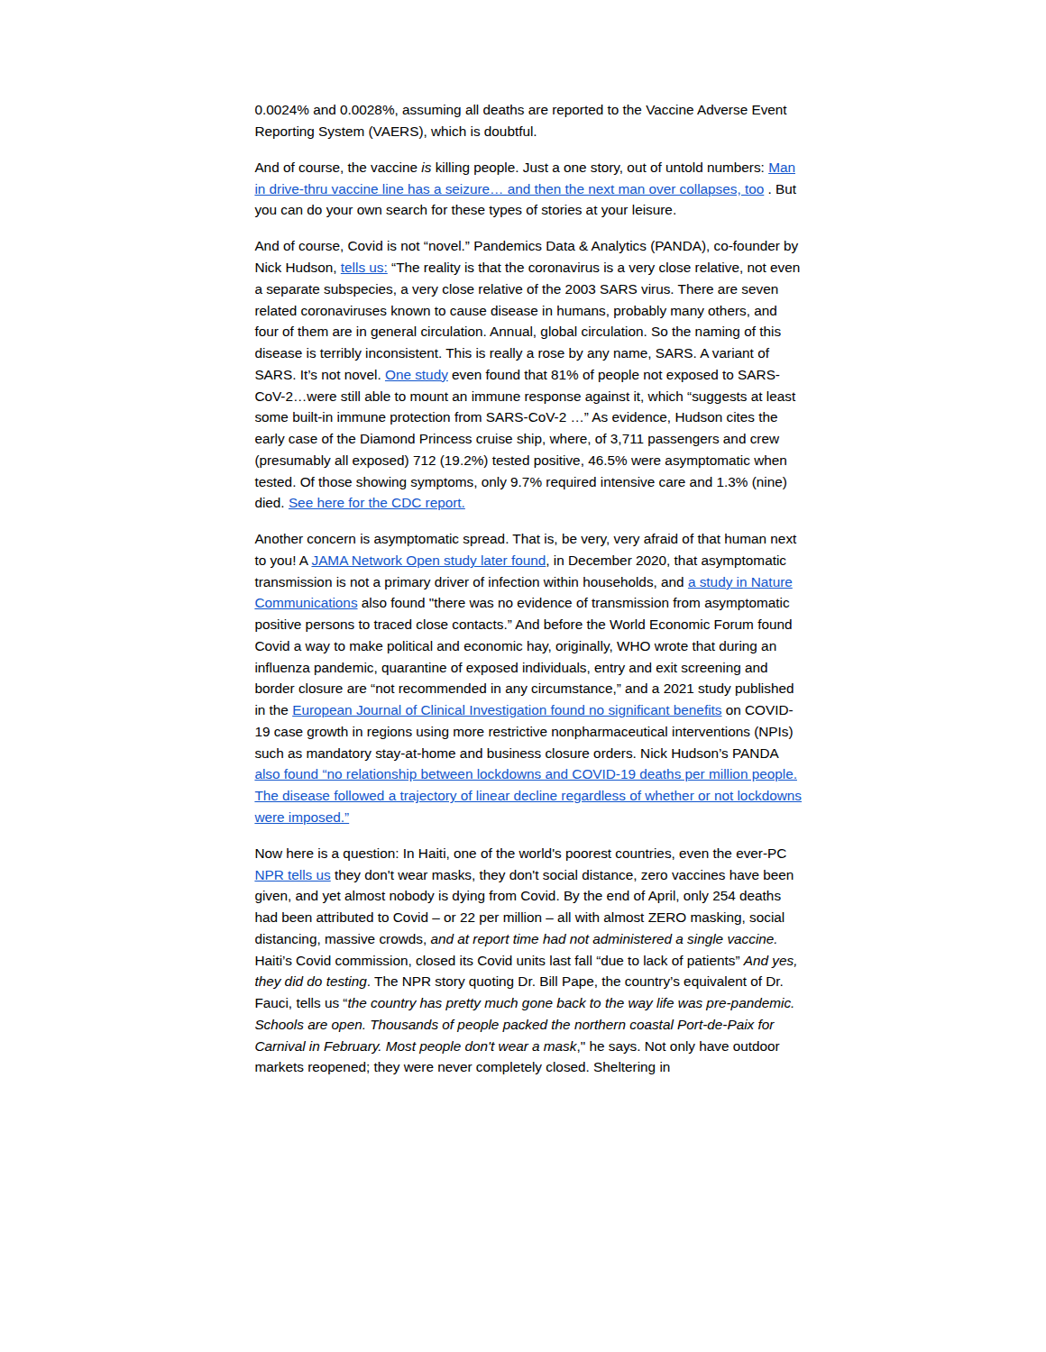0.0024% and 0.0028%, assuming all deaths are reported to the Vaccine Adverse Event Reporting System (VAERS), which is doubtful.
And of course, the vaccine is killing people. Just a one story, out of untold numbers: Man in drive-thru vaccine line has a seizure… and then the next man over collapses, too . But you can do your own search for these types of stories at your leisure.
And of course, Covid is not “novel.” Pandemics Data & Analytics (PANDA), co-founder by Nick Hudson, tells us: “The reality is that the coronavirus is a very close relative, not even a separate subspecies, a very close relative of the 2003 SARS virus. There are seven related coronaviruses known to cause disease in humans, probably many others, and four of them are in general circulation. Annual, global circulation. So the naming of this disease is terribly inconsistent. This is really a rose by any name, SARS. A variant of SARS. It’s not novel. One study even found that 81% of people not exposed to SARS-CoV-2…were still able to mount an immune response against it, which “suggests at least some built-in immune protection from SARS-CoV-2 …” As evidence, Hudson cites the early case of the Diamond Princess cruise ship, where, of 3,711 passengers and crew (presumably all exposed) 712 (19.2%) tested positive, 46.5% were asymptomatic when tested. Of those showing symptoms, only 9.7% required intensive care and 1.3% (nine) died. See here for the CDC report.
Another concern is asymptomatic spread. That is, be very, very afraid of that human next to you! A JAMA Network Open study later found, in December 2020, that asymptomatic transmission is not a primary driver of infection within households, and a study in Nature Communications also found "there was no evidence of transmission from asymptomatic positive persons to traced close contacts.” And before the World Economic Forum found Covid a way to make political and economic hay, originally, WHO wrote that during an influenza pandemic, quarantine of exposed individuals, entry and exit screening and border closure are “not recommended in any circumstance,” and a 2021 study published in the European Journal of Clinical Investigation found no significant benefits on COVID-19 case growth in regions using more restrictive nonpharmaceutical interventions (NPIs) such as mandatory stay-at-home and business closure orders. Nick Hudson’s PANDA also found “no relationship between lockdowns and COVID-19 deaths per million people. The disease followed a trajectory of linear decline regardless of whether or not lockdowns were imposed.”
Now here is a question: In Haiti, one of the world's poorest countries, even the ever-PC NPR tells us they don't wear masks, they don't social distance, zero vaccines have been given, and yet almost nobody is dying from Covid. By the end of April, only 254 deaths had been attributed to Covid – or 22 per million – all with almost ZERO masking, social distancing, massive crowds, and at report time had not administered a single vaccine. Haiti’s Covid commission, closed its Covid units last fall “due to lack of patients” And yes, they did do testing. The NPR story quoting Dr. Bill Pape, the country’s equivalent of Dr. Fauci, tells us “the country has pretty much gone back to the way life was pre-pandemic. Schools are open. Thousands of people packed the northern coastal Port-de-Paix for Carnival in February. Most people don't wear a mask," he says. Not only have outdoor markets reopened; they were never completely closed. Sheltering in